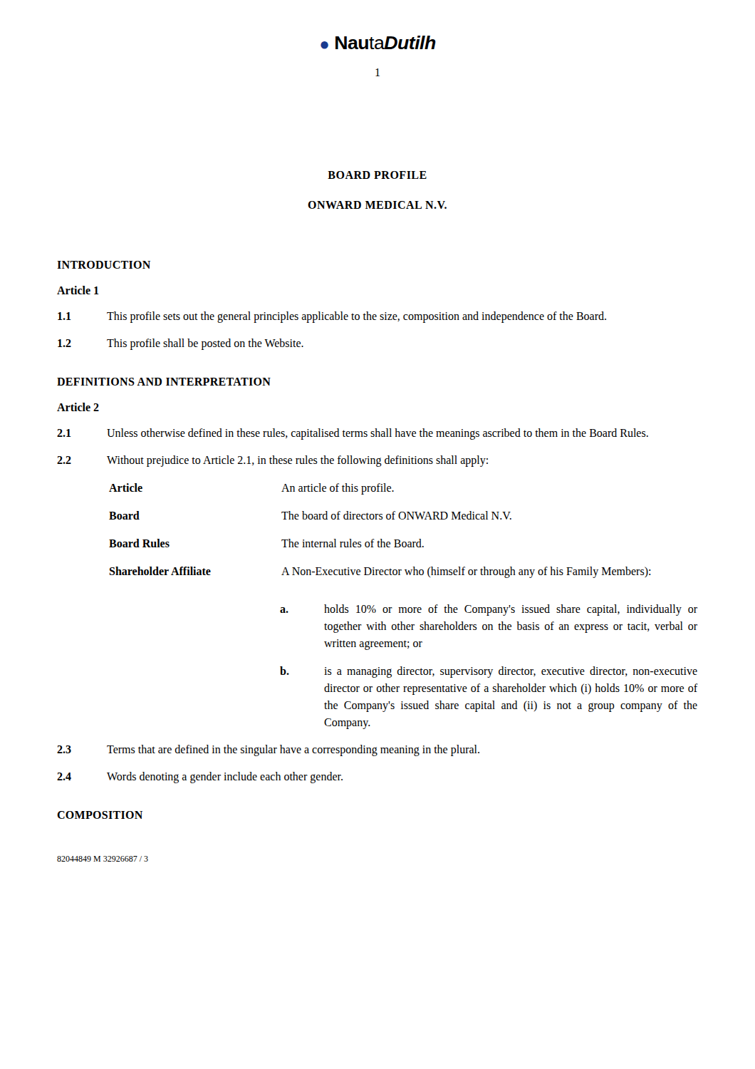● Nau ta Dutilh
1
BOARD PROFILE
ONWARD MEDICAL N.V.
INTRODUCTION
Article 1
1.1
This profile sets out the general principles applicable to the size, composition and independence of the Board.
1.2
This profile shall be posted on the Website.
DEFINITIONS AND INTERPRETATION
Article 2
2.1
Unless otherwise defined in these rules, capitalised terms shall have the meanings ascribed to them in the Board Rules.
2.2
Without prejudice to Article 2.1, in these rules the following definitions shall apply:
| | Article | An article of this profile. |
| | Board | The board of directors of ONWARD Medical N.V. |
| | Board Rules | The internal rules of the Board. |
| | Shareholder Affiliate | A Non-Executive Director who (himself or through any of his Family Members): |
| | a. | holds 10% or more of the Company's issued share capital, individually or together with other shareholders on the basis of an express or tacit, verbal or written agreement; or |
| | b. | is a managing director, supervisory director, executive director, non-executive director or other representative of a shareholder which (i) holds 10% or more of the Company's issued share capital and (ii) is not a group company of the Company. |
2.3
Terms that are defined in the singular have a corresponding meaning in the plural.
2.4
Words denoting a gender include each other gender.
COMPOSITION
82044849 M 32926687 / 3